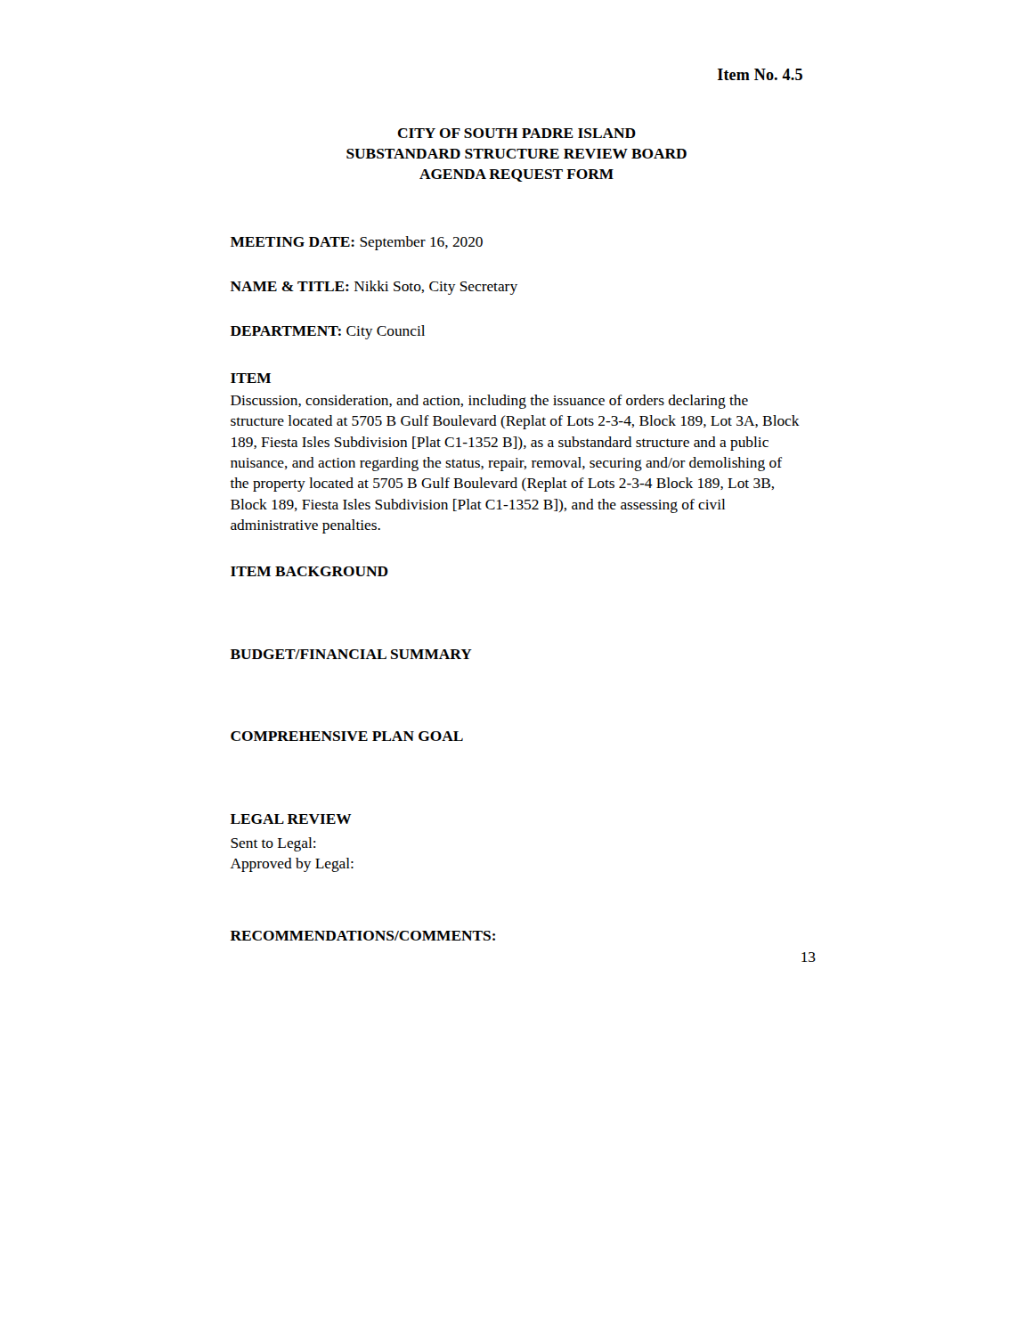Item No. 4.5
CITY OF SOUTH PADRE ISLAND
SUBSTANDARD STRUCTURE REVIEW BOARD
AGENDA REQUEST FORM
MEETING DATE: September 16, 2020
NAME & TITLE: Nikki Soto, City Secretary
DEPARTMENT: City Council
ITEM
Discussion, consideration, and action, including the issuance of orders declaring the structure located at 5705 B Gulf Boulevard (Replat of Lots 2-3-4, Block 189, Lot 3A, Block 189, Fiesta Isles Subdivision [Plat C1-1352 B]), as a substandard structure and a public nuisance, and action regarding the status, repair, removal, securing and/or demolishing of the property located at 5705 B Gulf Boulevard (Replat of Lots 2-3-4 Block 189, Lot 3B, Block 189, Fiesta Isles Subdivision [Plat C1-1352 B]), and the assessing of civil administrative penalties.
ITEM BACKGROUND
BUDGET/FINANCIAL SUMMARY
COMPREHENSIVE PLAN GOAL
LEGAL REVIEW
Sent to Legal:
Approved by Legal:
RECOMMENDATIONS/COMMENTS:
13